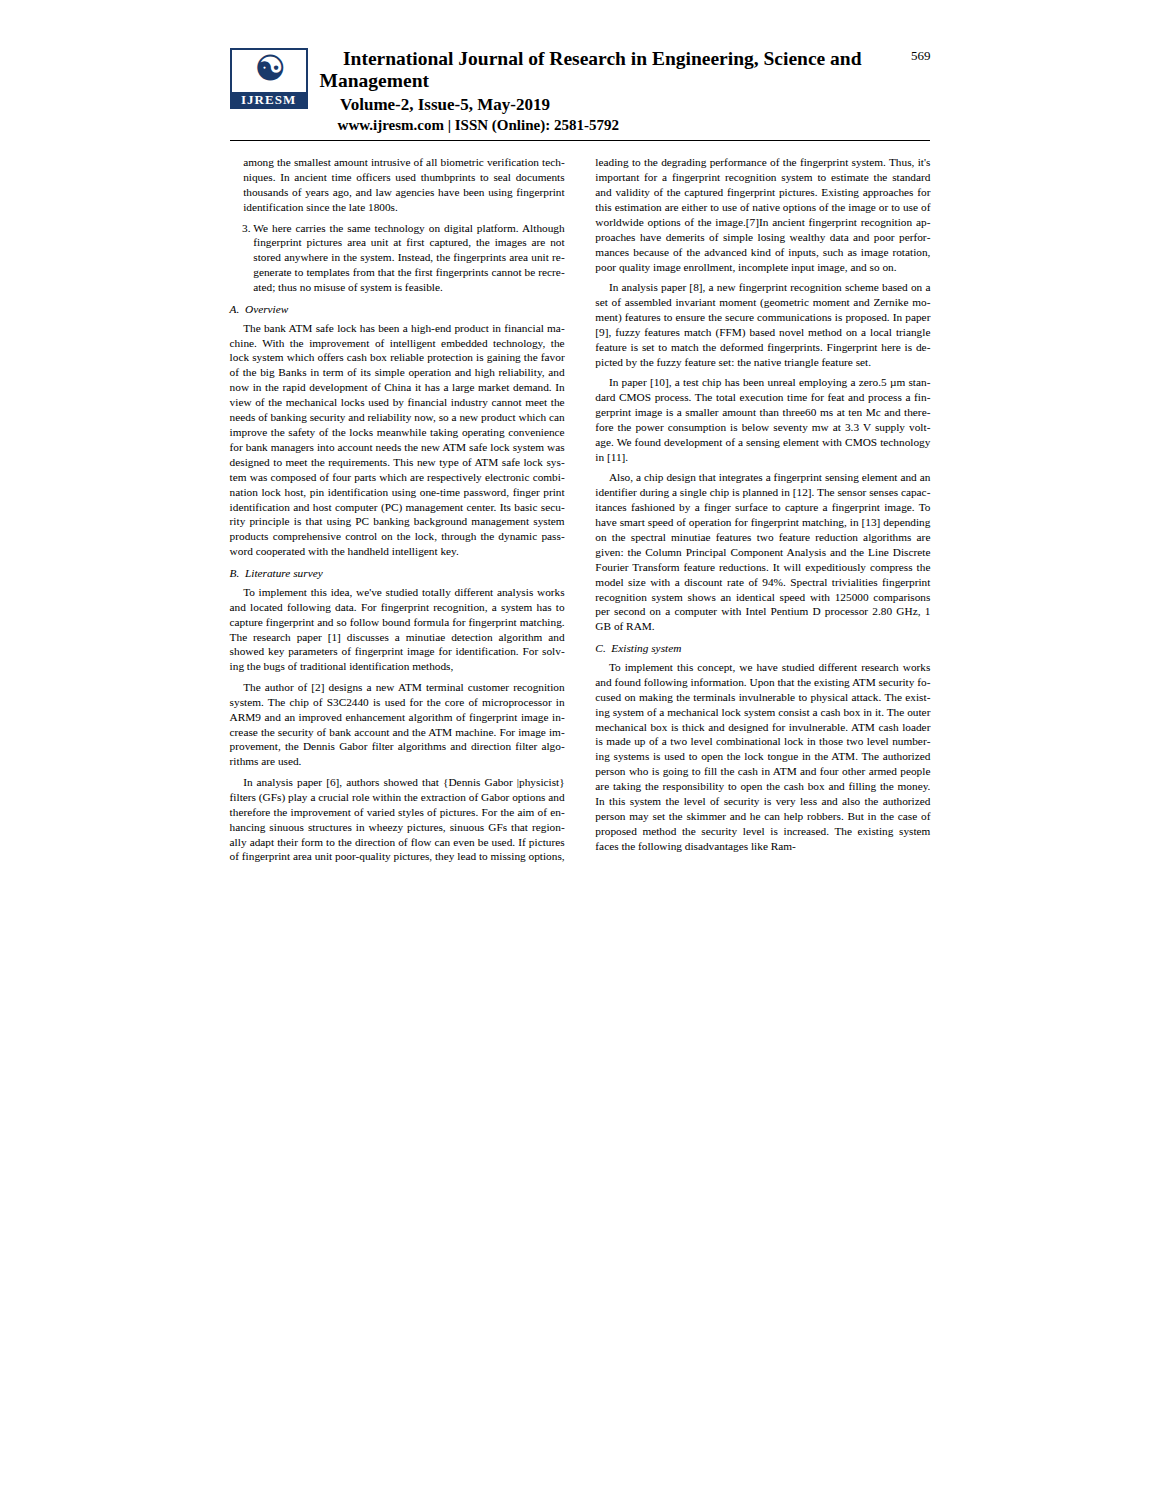☯ IJRESM
International Journal of Research in Engineering, Science and Management
Volume-2, Issue-5, May-2019
www.ijresm.com | ISSN (Online): 2581-5792
569
among the smallest amount intrusive of all biometric verification techniques. In ancient time officers used thumbprints to seal documents thousands of years ago, and law agencies have been using fingerprint identification since the late 1800s.
We here carries the same technology on digital platform. Although fingerprint pictures area unit at first captured, the images are not stored anywhere in the system. Instead, the fingerprints area unit regenerate to templates from that the first fingerprints cannot be recreated; thus no misuse of system is feasible.
A. Overview
The bank ATM safe lock has been a high-end product in financial machine. With the improvement of intelligent embedded technology, the lock system which offers cash box reliable protection is gaining the favor of the big Banks in term of its simple operation and high reliability, and now in the rapid development of China it has a large market demand. In view of the mechanical locks used by financial industry cannot meet the needs of banking security and reliability now, so a new product which can improve the safety of the locks meanwhile taking operating convenience for bank managers into account needs the new ATM safe lock system was designed to meet the requirements. This new type of ATM safe lock system was composed of four parts which are respectively electronic combination lock host, pin identification using one-time password, finger print identification and host computer (PC) management center. Its basic security principle is that using PC banking background management system products comprehensive control on the lock, through the dynamic password cooperated with the handheld intelligent key.
B. Literature survey
To implement this idea, we've studied totally different analysis works and located following data. For fingerprint recognition, a system has to capture fingerprint and so follow bound formula for fingerprint matching. The research paper [1] discusses a minutiae detection algorithm and showed key parameters of fingerprint image for identification. For solving the bugs of traditional identification methods,
The author of [2] designs a new ATM terminal customer recognition system. The chip of S3C2440 is used for the core of microprocessor in ARM9 and an improved enhancement algorithm of fingerprint image increase the security of bank account and the ATM machine. For image improvement, the Dennis Gabor filter algorithms and direction filter algorithms are used.
In analysis paper [6], authors showed that {Dennis Gabor |physicist} filters (GFs) play a crucial role within the extraction of Gabor options and therefore the improvement of varied styles of pictures. For the aim of enhancing sinuous structures in wheezy pictures, sinuous GFs that regionally adapt their form to the direction of flow can even be used. If pictures of fingerprint area unit poor-quality pictures, they lead to missing options, leading to the degrading performance of the fingerprint system. Thus, it's important for a fingerprint recognition system to estimate the standard and validity of the captured fingerprint pictures. Existing approaches for this estimation are either to use of native options of the image or to use of worldwide options of the image.[7]In ancient fingerprint recognition approaches have demerits of simple losing wealthy data and poor performances because of the advanced kind of inputs, such as image rotation, poor quality image enrollment, incomplete input image, and so on.
In analysis paper [8], a new fingerprint recognition scheme based on a set of assembled invariant moment (geometric moment and Zernike moment) features to ensure the secure communications is proposed. In paper [9], fuzzy features match (FFM) based novel method on a local triangle feature is set to match the deformed fingerprints. Fingerprint here is depicted by the fuzzy feature set: the native triangle feature set.
In paper [10], a test chip has been unreal employing a zero.5 µm standard CMOS process. The total execution time for feat and process a fingerprint image is a smaller amount than three60 ms at ten Mc and therefore the power consumption is below seventy mw at 3.3 V supply voltage. We found development of a sensing element with CMOS technology in [11].
Also, a chip design that integrates a fingerprint sensing element and an identifier during a single chip is planned in [12]. The sensor senses capacitances fashioned by a finger surface to capture a fingerprint image. To have smart speed of operation for fingerprint matching, in [13] depending on the spectral minutiae features two feature reduction algorithms are given: the Column Principal Component Analysis and the Line Discrete Fourier Transform feature reductions. It will expeditiously compress the model size with a discount rate of 94%. Spectral trivialities fingerprint recognition system shows an identical speed with 125000 comparisons per second on a computer with Intel Pentium D processor 2.80 GHz, 1 GB of RAM.
C. Existing system
To implement this concept, we have studied different research works and found following information. Upon that the existing ATM security focused on making the terminals invulnerable to physical attack. The existing system of a mechanical lock system consist a cash box in it. The outer mechanical box is thick and designed for invulnerable. ATM cash loader is made up of a two level combinational lock in those two level numbering systems is used to open the lock tongue in the ATM. The authorized person who is going to fill the cash in ATM and four other armed people are taking the responsibility to open the cash box and filling the money. In this system the level of security is very less and also the authorized person may set the skimmer and he can help robbers. But in the case of proposed method the security level is increased. The existing system faces the following disadvantages like Ram-